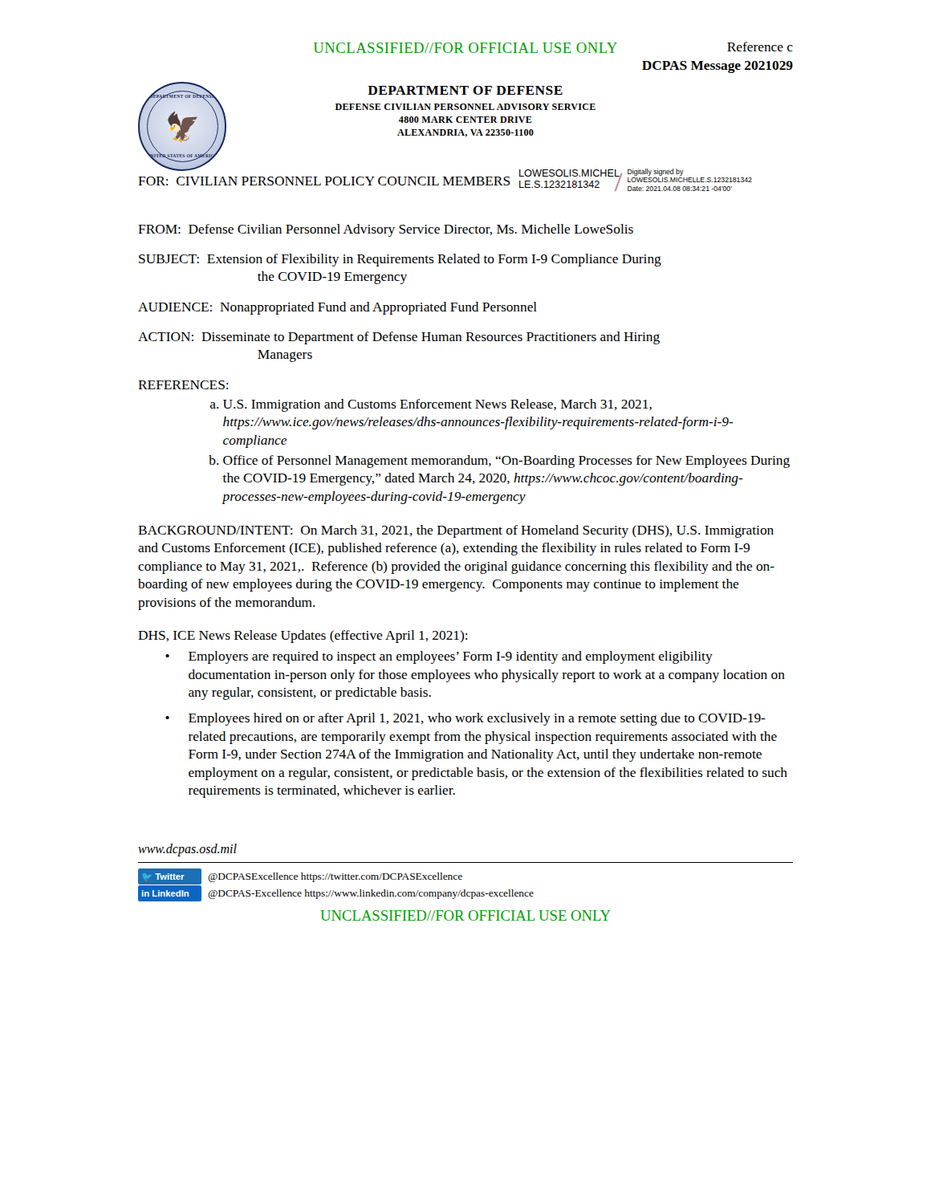UNCLASSIFIED//FOR OFFICIAL USE ONLY
Reference c
DCPAS Message 2021029
DEPARTMENT OF DEFENSE
🦅
UNITED STATES OF AMERICA
DEPARTMENT OF DEFENSE
DEFENSE CIVILIAN PERSONNEL ADVISORY SERVICE
4800 MARK CENTER DRIVE
ALEXANDRIA, VA 22350-1100
FOR: CIVILIAN PERSONNEL POLICY COUNCIL MEMBERS LOWESOLIS.MICHELLE.S.1232181342 Digitally signed by
LOWESOLIS.MICHELLE.S.1232181342
Date: 2021.04.08 08:34:21 -04'00' ⁄
FROM: Defense Civilian Personnel Advisory Service Director, Ms. Michelle LoweSolis
SUBJECT: Extension of Flexibility in Requirements Related to Form I-9 Compliance During the COVID-19 Emergency
AUDIENCE: Nonappropriated Fund and Appropriated Fund Personnel
ACTION: Disseminate to Department of Defense Human Resources Practitioners and Hiring Managers
REFERENCES:
U.S. Immigration and Customs Enforcement News Release, March 31, 2021, https://www.ice.gov/news/releases/dhs-announces-flexibility-requirements-related-form-i-9-compliance
Office of Personnel Management memorandum, “On-Boarding Processes for New Employees During the COVID-19 Emergency,” dated March 24, 2020, https://www.chcoc.gov/content/boarding-processes-new-employees-during-covid-19-emergency
BACKGROUND/INTENT: On March 31, 2021, the Department of Homeland Security (DHS), U.S. Immigration and Customs Enforcement (ICE), published reference (a), extending the flexibility in rules related to Form I-9 compliance to May 31, 2021,. Reference (b) provided the original guidance concerning this flexibility and the on-boarding of new employees during the COVID-19 emergency. Components may continue to implement the provisions of the memorandum.
DHS, ICE News Release Updates (effective April 1, 2021):
Employers are required to inspect an employees’ Form I-9 identity and employment eligibility documentation in-person only for those employees who physically report to work at a company location on any regular, consistent, or predictable basis.
Employees hired on or after April 1, 2021, who work exclusively in a remote setting due to COVID-19-related precautions, are temporarily exempt from the physical inspection requirements associated with the Form I-9, under Section 274A of the Immigration and Nationality Act, until they undertake non-remote employment on a regular, consistent, or predictable basis, or the extension of the flexibilities related to such requirements is terminated, whichever is earlier.
www.dcpas.osd.mil
🐦 Twitter @DCPASExcellence https://twitter.com/DCPASExcellence
in LinkedIn @DCPAS-Excellence https://www.linkedin.com/company/dcpas-excellence
UNCLASSIFIED//FOR OFFICIAL USE ONLY